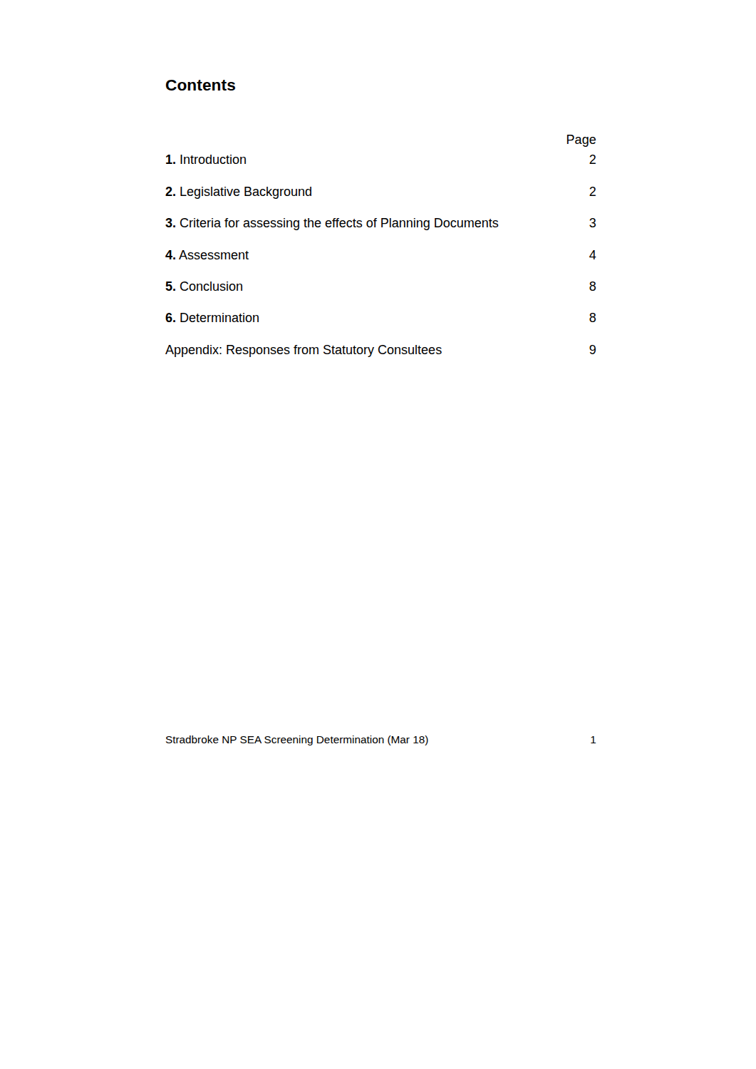Contents
| | Page |
| 1. Introduction | 2 |
| 2. Legislative Background | 2 |
| 3. Criteria for assessing the effects of Planning Documents | 3 |
| 4. Assessment | 4 |
| 5. Conclusion | 8 |
| 6. Determination | 8 |
| Appendix: Responses from Statutory Consultees | 9 |
Stradbroke NP SEA Screening Determination (Mar 18)
1